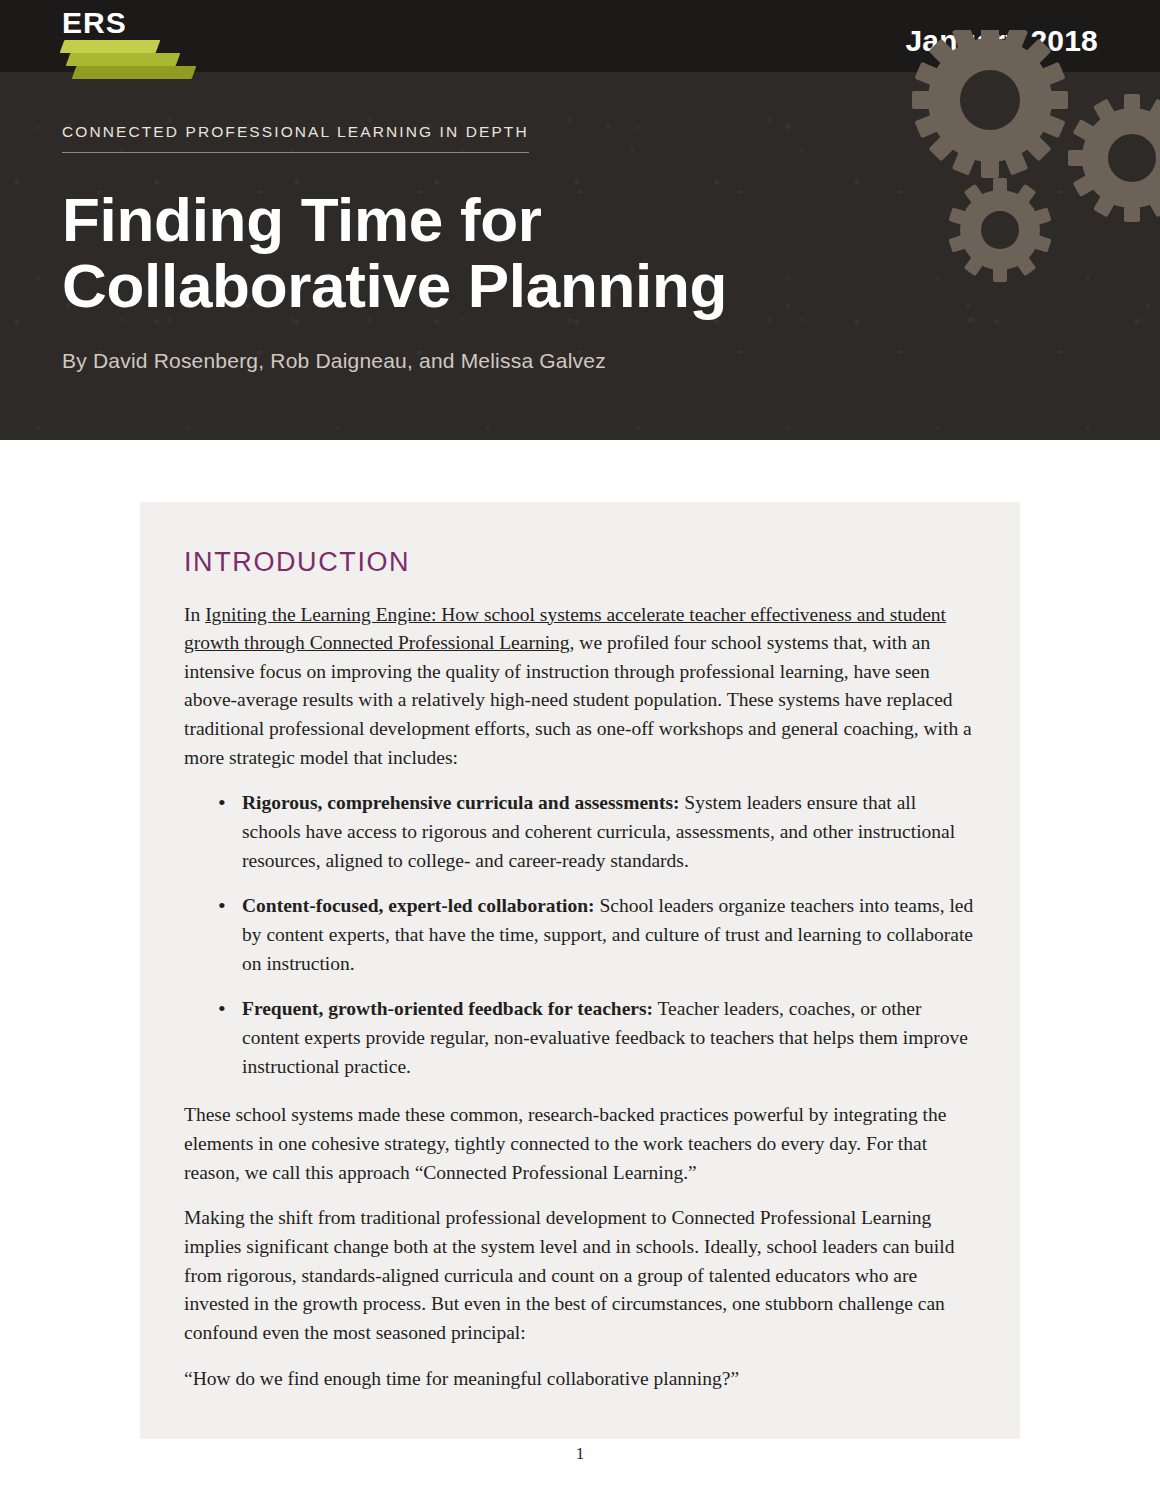January 2018
ERS
Connected Professional Learning in Depth
Finding Time for
Collaborative Planning
By David Rosenberg, Rob Daigneau, and Melissa Galvez
Introduction
In Igniting the Learning Engine: How school systems accelerate teacher effectiveness and student growth through Connected Professional Learning, we profiled four school systems that, with an intensive focus on improving the quality of instruction through professional learning, have seen above-average results with a relatively high-need student population. These systems have replaced traditional professional development efforts, such as one-off workshops and general coaching, with a more strategic model that includes:
Rigorous, comprehensive curricula and assessments: System leaders ensure that all schools have access to rigorous and coherent curricula, assessments, and other instructional resources, aligned to college- and career-ready standards.
Content-focused, expert-led collaboration: School leaders organize teachers into teams, led by content experts, that have the time, support, and culture of trust and learning to collaborate on instruction.
Frequent, growth-oriented feedback for teachers: Teacher leaders, coaches, or other content experts provide regular, non-evaluative feedback to teachers that helps them improve instructional practice.
These school systems made these common, research-backed practices powerful by integrating the elements in one cohesive strategy, tightly connected to the work teachers do every day. For that reason, we call this approach “Connected Professional Learning.”
Making the shift from traditional professional development to Connected Professional Learning implies significant change both at the system level and in schools. Ideally, school leaders can build from rigorous, standards-aligned curricula and count on a group of talented educators who are invested in the growth process. But even in the best of circumstances, one stubborn challenge can confound even the most seasoned principal:
“How do we find enough time for meaningful collaborative planning?”
1